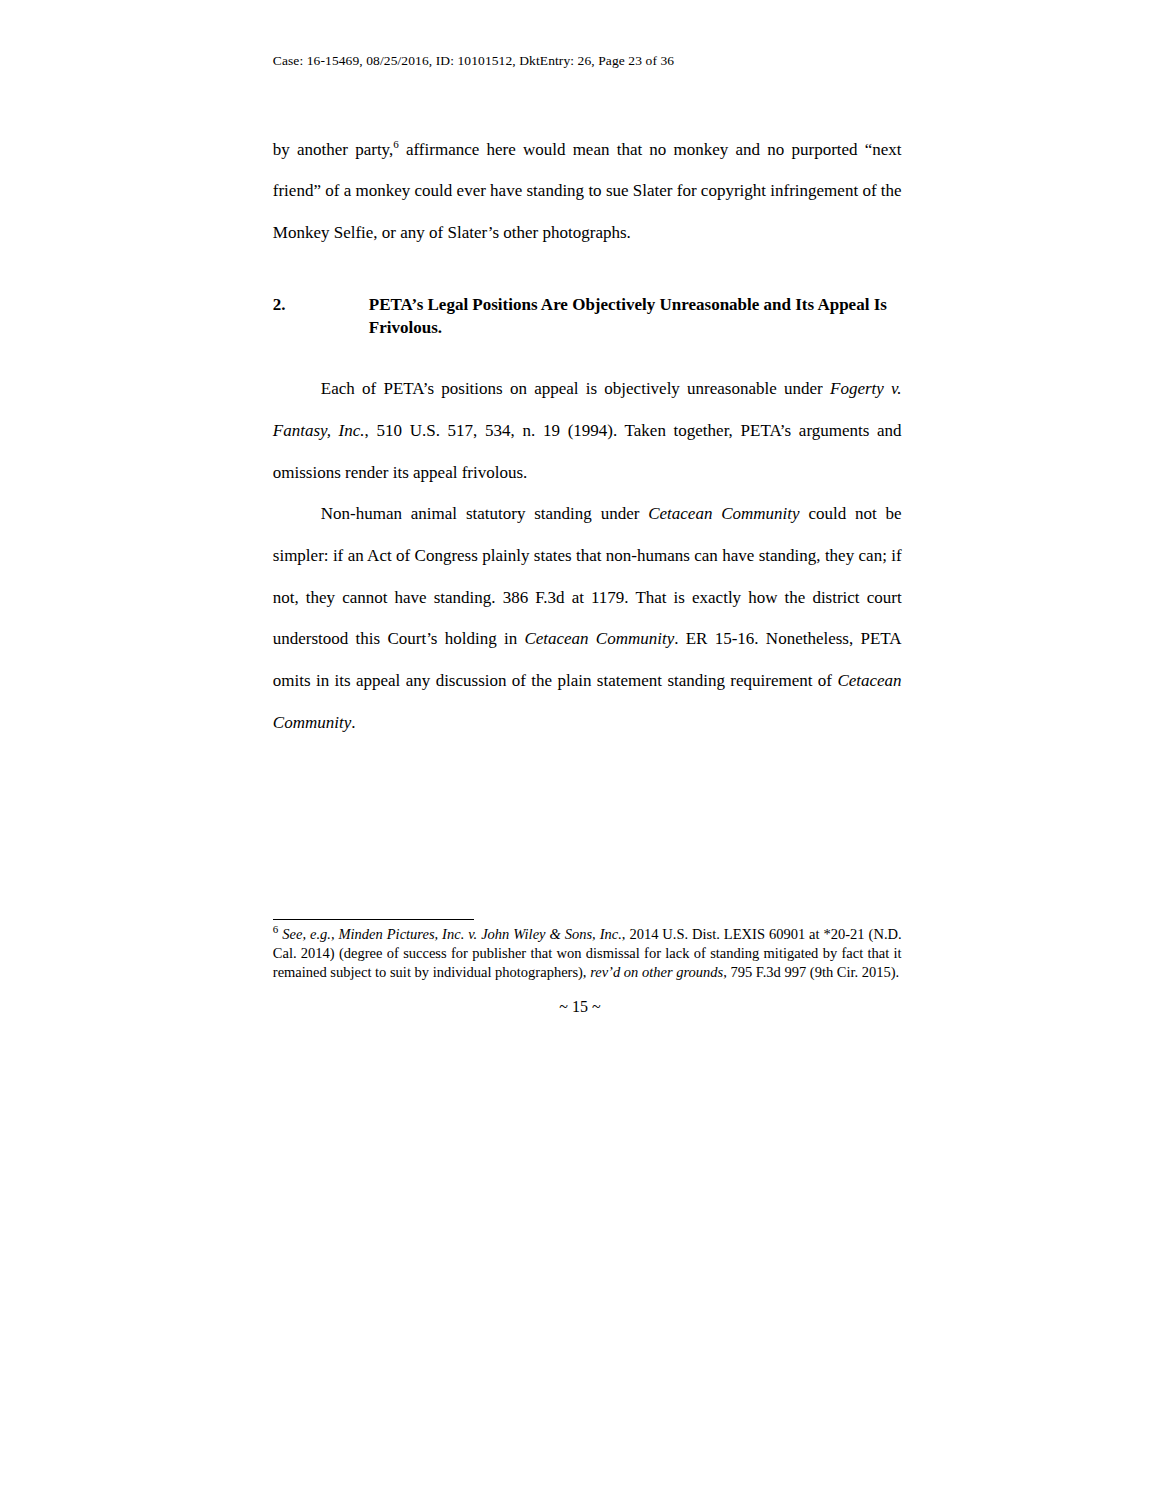Case: 16-15469, 08/25/2016, ID: 10101512, DktEntry: 26, Page 23 of 36
by another party,6 affirmance here would mean that no monkey and no purported “next friend” of a monkey could ever have standing to sue Slater for copyright infringement of the Monkey Selfie, or any of Slater’s other photographs.
2. PETA’s Legal Positions Are Objectively Unreasonable and Its Appeal Is Frivolous.
Each of PETA’s positions on appeal is objectively unreasonable under Fogerty v. Fantasy, Inc., 510 U.S. 517, 534, n. 19 (1994). Taken together, PETA’s arguments and omissions render its appeal frivolous.
Non-human animal statutory standing under Cetacean Community could not be simpler: if an Act of Congress plainly states that non-humans can have standing, they can; if not, they cannot have standing. 386 F.3d at 1179. That is exactly how the district court understood this Court’s holding in Cetacean Community. ER 15-16. Nonetheless, PETA omits in its appeal any discussion of the plain statement standing requirement of Cetacean Community.
6 See, e.g., Minden Pictures, Inc. v. John Wiley & Sons, Inc., 2014 U.S. Dist. LEXIS 60901 at *20-21 (N.D. Cal. 2014) (degree of success for publisher that won dismissal for lack of standing mitigated by fact that it remained subject to suit by individual photographers), rev’d on other grounds, 795 F.3d 997 (9th Cir. 2015).
~ 15 ~